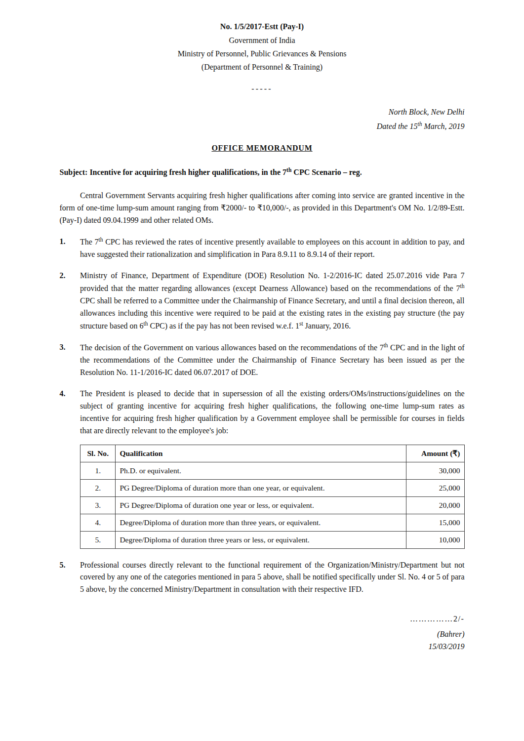No. 1/5/2017-Estt (Pay-I)
Government of India
Ministry of Personnel, Public Grievances & Pensions
(Department of Personnel & Training)
-----
North Block, New Delhi
Dated the 15th March, 2019
OFFICE MEMORANDUM
Subject: Incentive for acquiring fresh higher qualifications, in the 7th CPC Scenario – reg.
Central Government Servants acquiring fresh higher qualifications after coming into service are granted incentive in the form of one-time lump-sum amount ranging from ₹2000/- to ₹10,000/-, as provided in this Department's OM No. 1/2/89-Estt.(Pay-I) dated 09.04.1999 and other related OMs.
The 7th CPC has reviewed the rates of incentive presently available to employees on this account in addition to pay, and have suggested their rationalization and simplification in Para 8.9.11 to 8.9.14 of their report.
Ministry of Finance, Department of Expenditure (DOE) Resolution No. 1-2/2016-IC dated 25.07.2016 vide Para 7 provided that the matter regarding allowances (except Dearness Allowance) based on the recommendations of the 7th CPC shall be referred to a Committee under the Chairmanship of Finance Secretary, and until a final decision thereon, all allowances including this incentive were required to be paid at the existing rates in the existing pay structure (the pay structure based on 6th CPC) as if the pay has not been revised w.e.f. 1st January, 2016.
The decision of the Government on various allowances based on the recommendations of the 7th CPC and in the light of the recommendations of the Committee under the Chairmanship of Finance Secretary has been issued as per the Resolution No. 11-1/2016-IC dated 06.07.2017 of DOE.
The President is pleased to decide that in supersession of all the existing orders/OMs/instructions/guidelines on the subject of granting incentive for acquiring fresh higher qualifications, the following one-time lump-sum rates as incentive for acquiring fresh higher qualification by a Government employee shall be permissible for courses in fields that are directly relevant to the employee's job:
| Sl. No. | Qualification | Amount (₹) |
| --- | --- | --- |
| 1. | Ph.D. or equivalent. | 30,000 |
| 2. | PG Degree/Diploma of duration more than one year, or equivalent. | 25,000 |
| 3. | PG Degree/Diploma of duration one year or less, or equivalent. | 20,000 |
| 4. | Degree/Diploma of duration more than three years, or equivalent. | 15,000 |
| 5. | Degree/Diploma of duration three years or less, or equivalent. | 10,000 |
Professional courses directly relevant to the functional requirement of the Organization/Ministry/Department but not covered by any one of the categories mentioned in para 5 above, shall be notified specifically under Sl. No. 4 or 5 of para 5 above, by the concerned Ministry/Department in consultation with their respective IFD.
……………2/-
(Bahrer)
15/03/2019